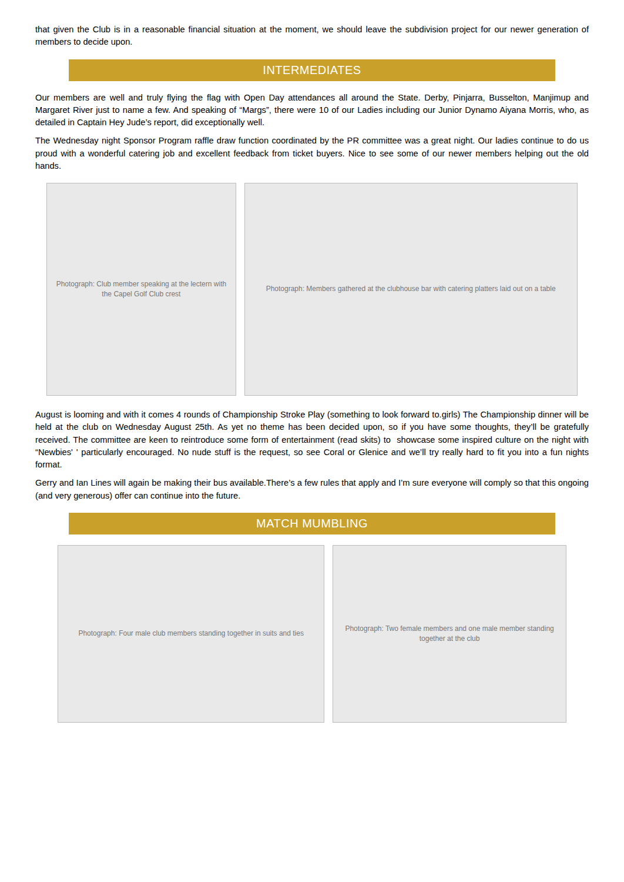that given the Club is in a reasonable financial situation at the moment, we should leave the subdivision project for our newer generation of members to decide upon.
INTERMEDIATES
Our members are well and truly flying the flag with Open Day attendances all around the State. Derby, Pinjarra, Busselton, Manjimup and Margaret River just to name a few. And speaking of “Margs”, there were 10 of our Ladies including our Junior Dynamo Aiyana Morris, who, as detailed in Captain Hey Jude’s report, did exceptionally well.
The Wednesday night Sponsor Program raffle draw function coordinated by the PR committee was a great night. Our ladies continue to do us proud with a wonderful catering job and excellent feedback from ticket buyers. Nice to see some of our newer members helping out the old hands.
Photograph: Club member speaking at the lectern with the Capel Golf Club crest
Photograph: Members gathered at the clubhouse bar with catering platters laid out on a table
August is looming and with it comes 4 rounds of Championship Stroke Play (something to look forward to.girls) The Championship dinner will be held at the club on Wednesday August 25th. As yet no theme has been decided upon, so if you have some thoughts, they’ll be gratefully received. The committee are keen to reintroduce some form of entertainment (read skits) to showcase some inspired culture on the night with “Newbies' ' particularly encouraged. No nude stuff is the request, so see Coral or Glenice and we’ll try really hard to fit you into a fun nights format.
Gerry and Ian Lines will again be making their bus available.There’s a few rules that apply and I’m sure everyone will comply so that this ongoing (and very generous) offer can continue into the future.
MATCH MUMBLING
Photograph: Four male club members standing together in suits and ties
Photograph: Two female members and one male member standing together at the club